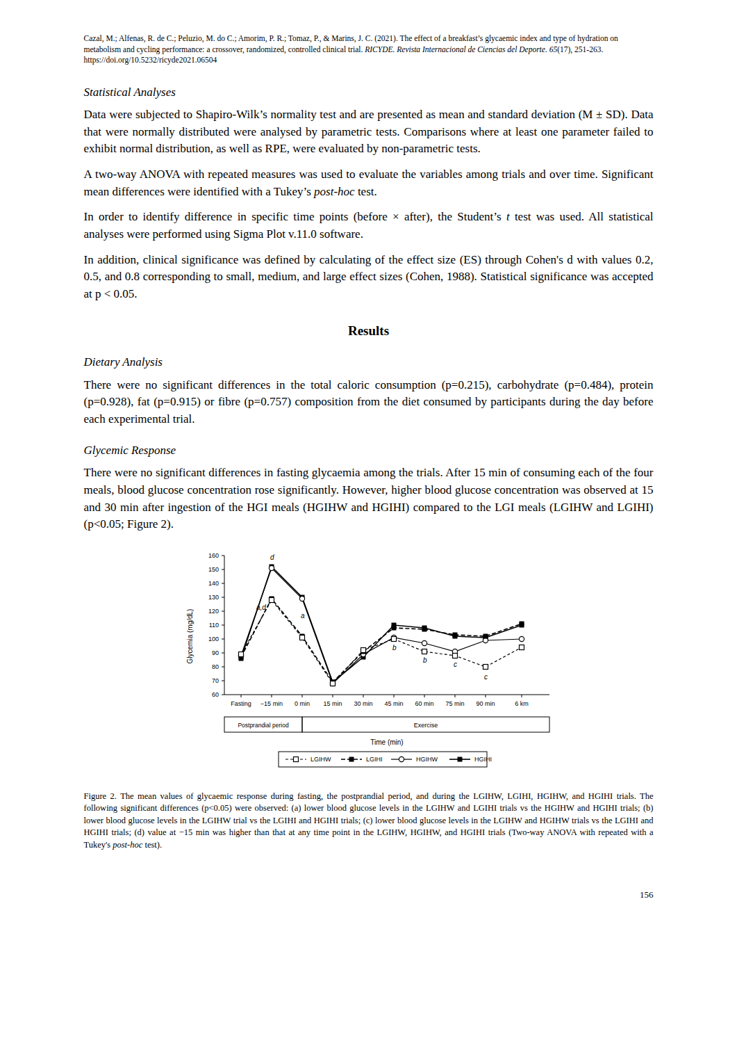Cazal, M.; Alfenas, R. de C.; Peluzio, M. do C.; Amorim, P. R.; Tomaz, P., & Marins, J. C. (2021). The effect of a breakfast’s glycaemic index and type of hydration on metabolism and cycling performance: a crossover, randomized, controlled clinical trial. RICYDE. Revista Internacional de Ciencias del Deporte. 65(17), 251-263. https://doi.org/10.5232/ricyde2021.06504
Statistical Analyses
Data were subjected to Shapiro-Wilk’s normality test and are presented as mean and standard deviation (M ± SD). Data that were normally distributed were analysed by parametric tests. Comparisons where at least one parameter failed to exhibit normal distribution, as well as RPE, were evaluated by non-parametric tests.
A two-way ANOVA with repeated measures was used to evaluate the variables among trials and over time. Significant mean differences were identified with a Tukey’s post-hoc test.
In order to identify difference in specific time points (before × after), the Student’s t test was used. All statistical analyses were performed using Sigma Plot v.11.0 software.
In addition, clinical significance was defined by calculating of the effect size (ES) through Cohen's d with values 0.2, 0.5, and 0.8 corresponding to small, medium, and large effect sizes (Cohen, 1988). Statistical significance was accepted at p < 0.05.
Results
Dietary Analysis
There were no significant differences in the total caloric consumption (p=0.215), carbohydrate (p=0.484), protein (p=0.928), fat (p=0.915) or fibre (p=0.757) composition from the diet consumed by participants during the day before each experimental trial.
Glycemic Response
There were no significant differences in fasting glycaemia among the trials. After 15 min of consuming each of the four meals, blood glucose concentration rose significantly. However, higher blood glucose concentration was observed at 15 and 30 min after ingestion of the HGI meals (HGIHW and HGIHI) compared to the LGI meals (LGIHW and LGIHI) (p<0.05; Figure 2).
Glycemia (mg/dL) 160 150 140 130 120 110 100 90 80 70 60 Fasting −15 min 0 min 15 min 30 min 45 min 60 min 75 min 90 min 6 km d a,d a b b c c Postprandial period Exercise Time (min) LGIHW LGIHI HGIHW HGIHI
Figure 2. The mean values of glycaemic response during fasting, the postprandial period, and during the LGIHW, LGIHI, HGIHW, and HGIHI trials. The following significant differences (p<0.05) were observed: (a) lower blood glucose levels in the LGIHW and LGIHI trials vs the HGIHW and HGIHI trials; (b) lower blood glucose levels in the LGIHW trial vs the LGIHI and HGIHI trials; (c) lower blood glucose levels in the LGIHW and HGIHW trials vs the LGIHI and HGIHI trials; (d) value at −15 min was higher than that at any time point in the LGIHW, HGIHW, and HGIHI trials (Two-way ANOVA with repeated with a Tukey's post-hoc test).
156